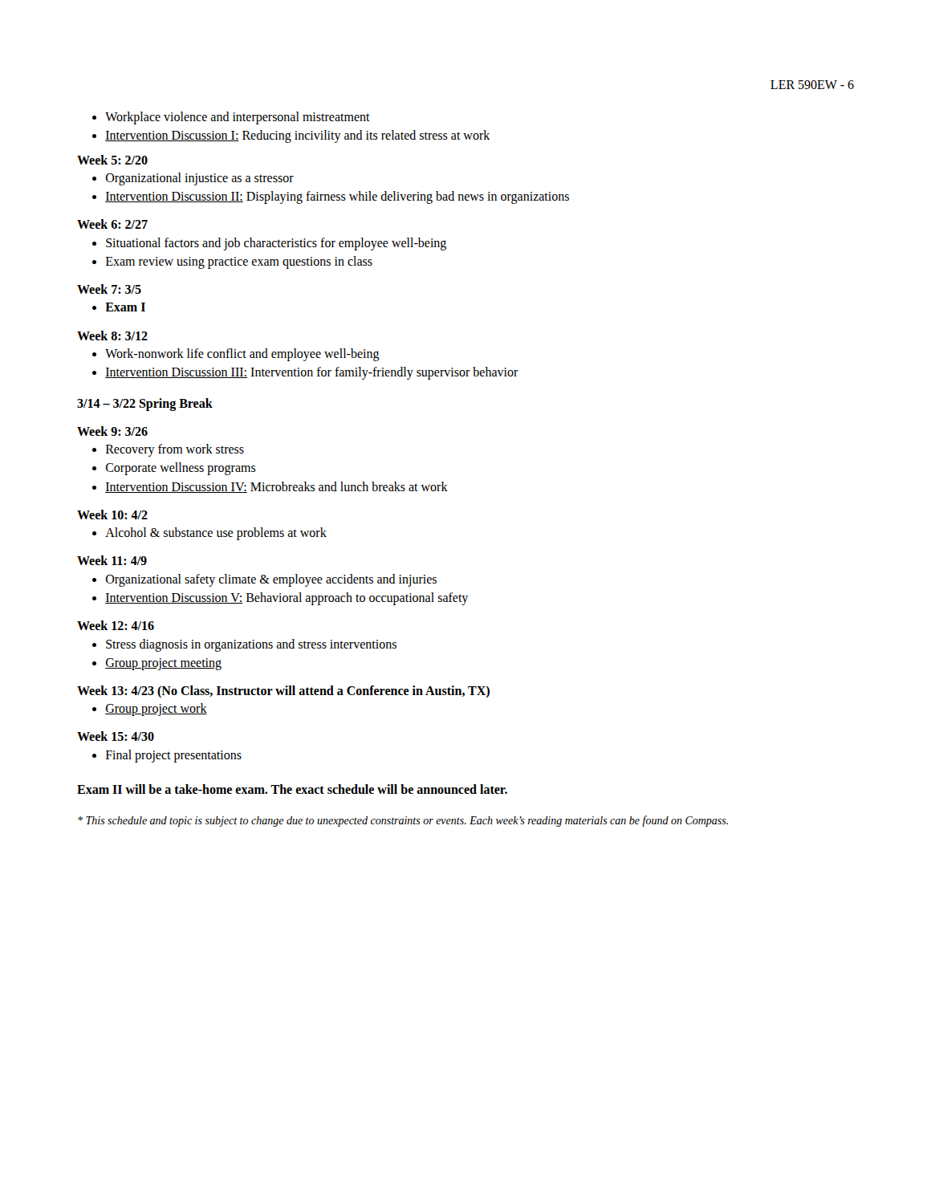LER 590EW - 6
Workplace violence and interpersonal mistreatment
Intervention Discussion I: Reducing incivility and its related stress at work
Week 5: 2/20
Organizational injustice as a stressor
Intervention Discussion II: Displaying fairness while delivering bad news in organizations
Week 6: 2/27
Situational factors and job characteristics for employee well-being
Exam review using practice exam questions in class
Week 7: 3/5
Exam I
Week 8: 3/12
Work-nonwork life conflict and employee well-being
Intervention Discussion III: Intervention for family-friendly supervisor behavior
3/14 – 3/22 Spring Break
Week 9: 3/26
Recovery from work stress
Corporate wellness programs
Intervention Discussion IV: Microbreaks and lunch breaks at work
Week 10: 4/2
Alcohol & substance use problems at work
Week 11: 4/9
Organizational safety climate & employee accidents and injuries
Intervention Discussion V: Behavioral approach to occupational safety
Week 12: 4/16
Stress diagnosis in organizations and stress interventions
Group project meeting
Week 13: 4/23 (No Class, Instructor will attend a Conference in Austin, TX)
Group project work
Week 15: 4/30
Final project presentations
Exam II will be a take-home exam. The exact schedule will be announced later.
* This schedule and topic is subject to change due to unexpected constraints or events. Each week’s reading materials can be found on Compass.